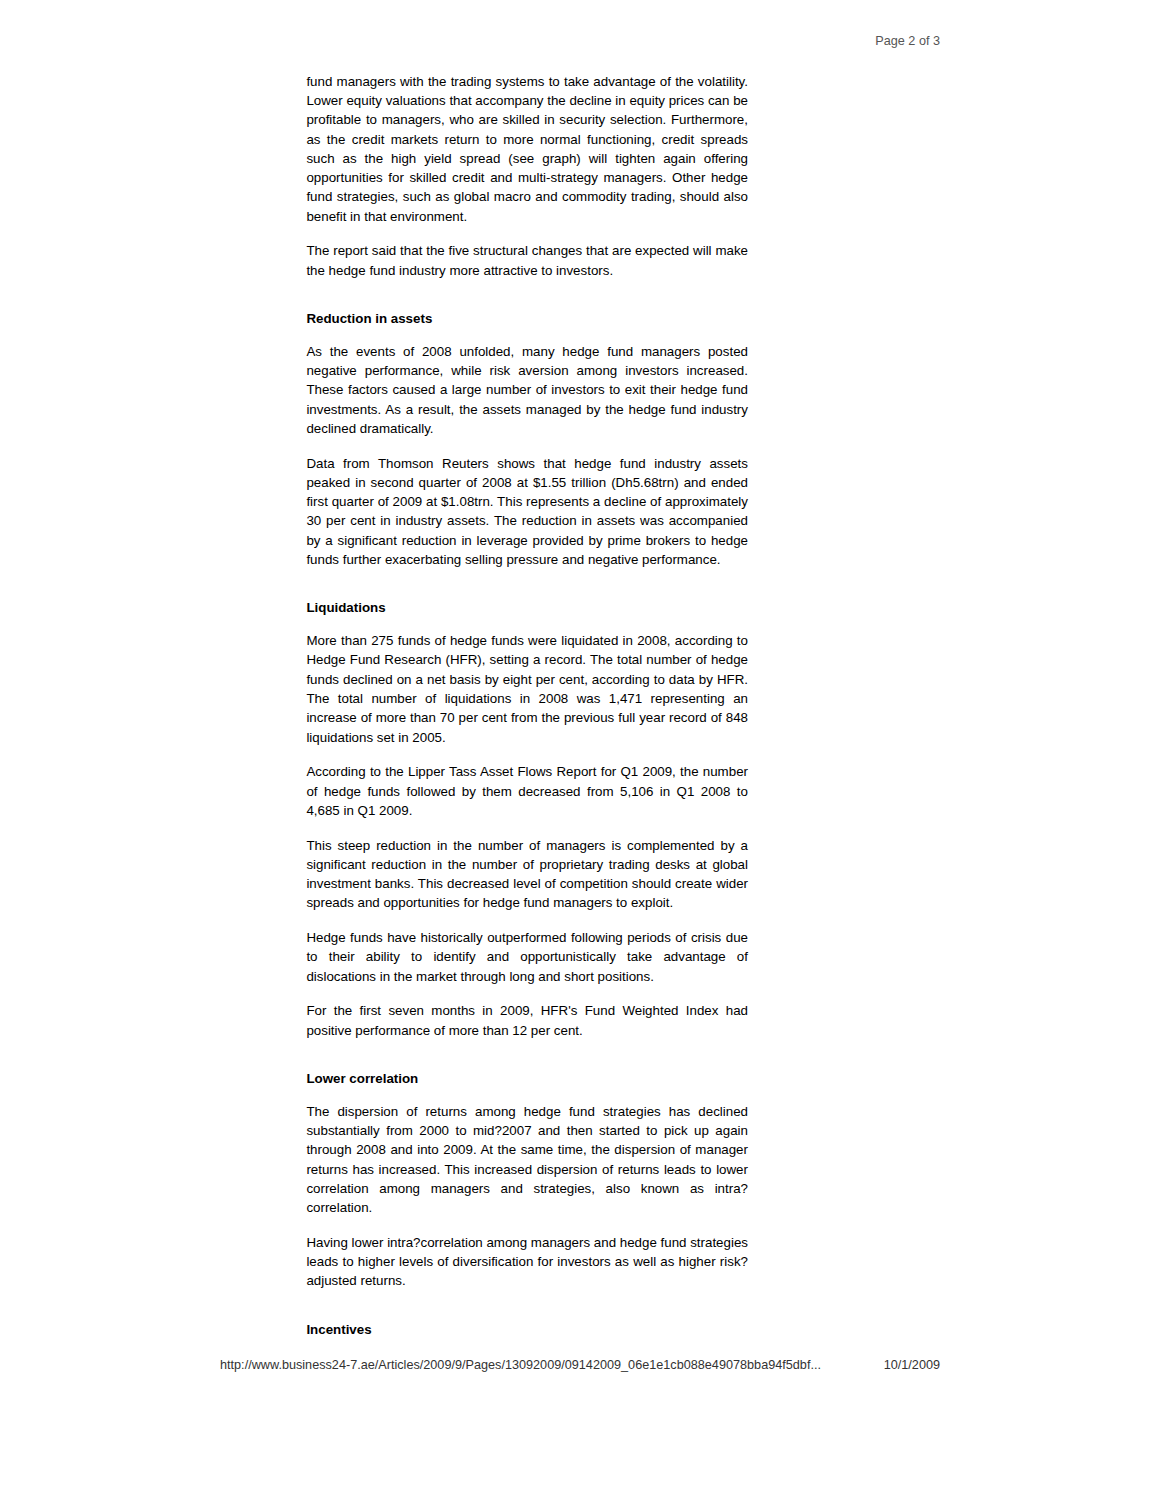Page 2 of 3
fund managers with the trading systems to take advantage of the volatility. Lower equity valuations that accompany the decline in equity prices can be profitable to managers, who are skilled in security selection. Furthermore, as the credit markets return to more normal functioning, credit spreads such as the high yield spread (see graph) will tighten again offering opportunities for skilled credit and multi-strategy managers. Other hedge fund strategies, such as global macro and commodity trading, should also benefit in that environment.
The report said that the five structural changes that are expected will make the hedge fund industry more attractive to investors.
Reduction in assets
As the events of 2008 unfolded, many hedge fund managers posted negative performance, while risk aversion among investors increased. These factors caused a large number of investors to exit their hedge fund investments. As a result, the assets managed by the hedge fund industry declined dramatically.
Data from Thomson Reuters shows that hedge fund industry assets peaked in second quarter of 2008 at $1.55 trillion (Dh5.68trn) and ended first quarter of 2009 at $1.08trn. This represents a decline of approximately 30 per cent in industry assets. The reduction in assets was accompanied by a significant reduction in leverage provided by prime brokers to hedge funds further exacerbating selling pressure and negative performance.
Liquidations
More than 275 funds of hedge funds were liquidated in 2008, according to Hedge Fund Research (HFR), setting a record. The total number of hedge funds declined on a net basis by eight per cent, according to data by HFR. The total number of liquidations in 2008 was 1,471 representing an increase of more than 70 per cent from the previous full year record of 848 liquidations set in 2005.
According to the Lipper Tass Asset Flows Report for Q1 2009, the number of hedge funds followed by them decreased from 5,106 in Q1 2008 to 4,685 in Q1 2009.
This steep reduction in the number of managers is complemented by a significant reduction in the number of proprietary trading desks at global investment banks. This decreased level of competition should create wider spreads and opportunities for hedge fund managers to exploit.
Hedge funds have historically outperformed following periods of crisis due to their ability to identify and opportunistically take advantage of dislocations in the market through long and short positions.
For the first seven months in 2009, HFR's Fund Weighted Index had positive performance of more than 12 per cent.
Lower correlation
The dispersion of returns among hedge fund strategies has declined substantially from 2000 to mid?2007 and then started to pick up again through 2008 and into 2009. At the same time, the dispersion of manager returns has increased. This increased dispersion of returns leads to lower correlation among managers and strategies, also known as intra?correlation.
Having lower intra?correlation among managers and hedge fund strategies leads to higher levels of diversification for investors as well as higher risk?adjusted returns.
Incentives
http://www.business24-7.ae/Articles/2009/9/Pages/13092009/09142009_06e1e1cb088e49078bba94f5dbf... 10/1/2009